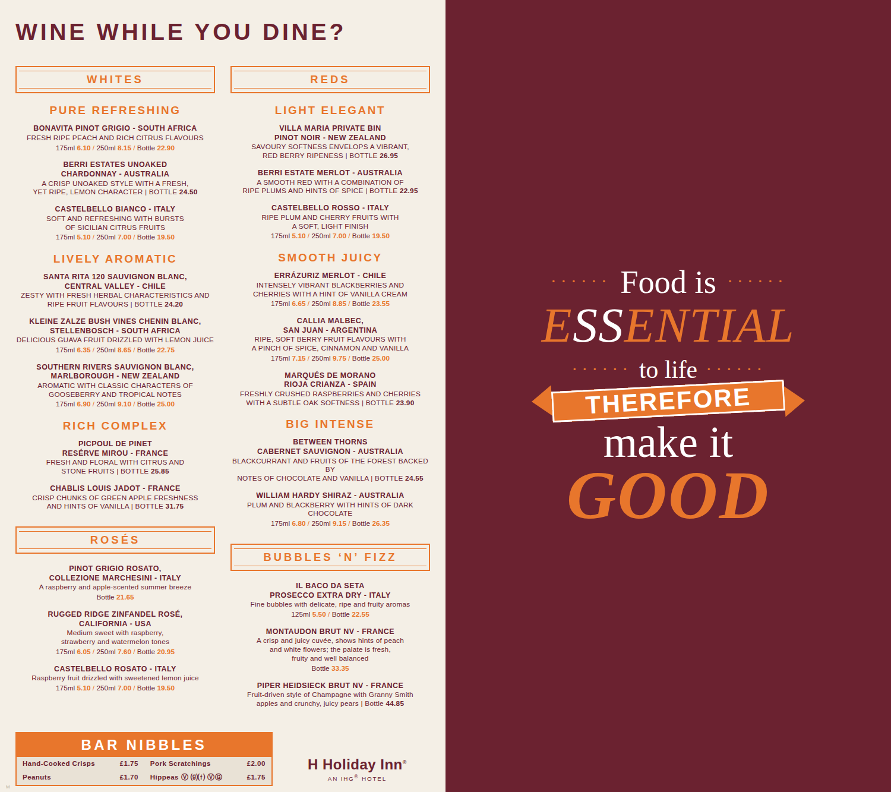Wine While You Dine?
Whites
Pure Refreshing
Bonavita Pinot Grigio - South Africa Fresh ripe peach and rich citrus flavours 175ml 6.10 / 250ml 8.15 / Bottle 22.90
Berri Estates Unoaked
Chardonnay - Australia A crisp unoaked style with a fresh,
yet ripe, lemon character | Bottle 24.50
Castelbello Bianco - Italy Soft and refreshing with bursts
of Sicilian citrus fruits 175ml 5.10 / 250ml 7.00 / Bottle 19.50
Lively Aromatic
Santa Rita 120 Sauvignon Blanc,
Central Valley - Chile Zesty with fresh herbal characteristics and
ripe fruit flavours | Bottle 24.20
Kleine Zalze Bush Vines Chenin Blanc,
Stellenbosch - South Africa Delicious guava fruit drizzled with lemon juice 175ml 6.35 / 250ml 8.65 / Bottle 22.75
Southern Rivers Sauvignon Blanc,
Marlborough - New Zealand Aromatic with classic characters of
gooseberry and tropical notes 175ml 6.90 / 250ml 9.10 / Bottle 25.00
Rich Complex
Picpoul de Pinet
Resérve Mirou - France Fresh and floral with citrus and
stone fruits | Bottle 25.85
Chablis Louis Jadot - France Crisp chunks of green apple freshness
and hints of vanilla | Bottle 31.75
Rosés
Pinot Grigio Rosato,
Collezione Marchesini - Italy A raspberry and apple-scented summer breeze Bottle 21.65
Rugged Ridge Zinfandel Rosé,
California - USA Medium sweet with raspberry,
strawberry and watermelon tones 175ml 6.05 / 250ml 7.60 / Bottle 20.95
Castelbello Rosato - Italy Raspberry fruit drizzled with sweetened lemon juice 175ml 5.10 / 250ml 7.00 / Bottle 19.50
Reds
Light Elegant
Villa Maria Private Bin
Pinot Noir - New Zealand Savoury softness envelops a vibrant,
red berry ripeness | Bottle 26.95
Berri Estate Merlot - Australia A smooth red with a combination of
ripe plums and hints of spice | Bottle 22.95
Castelbello Rosso - Italy Ripe plum and cherry fruits with
a soft, light finish 175ml 5.10 / 250ml 7.00 / Bottle 19.50
Smooth Juicy
Errázuriz Merlot - Chile Intensely vibrant blackberries and
cherries with a hint of vanilla cream 175ml 6.65 / 250ml 8.85 / Bottle 23.55
Callia Malbec,
San Juan - Argentina Ripe, soft berry fruit flavours with
a pinch of spice, cinnamon and vanilla 175ml 7.15 / 250ml 9.75 / Bottle 25.00
Marqués de Morano
Rioja Crianza - Spain Freshly crushed raspberries and cherries
with a subtle oak softness | Bottle 23.90
Big Intense
Between Thorns
Cabernet Sauvignon - Australia Blackcurrant and fruits of the forest backed by
notes of chocolate and vanilla | Bottle 24.55
William Hardy Shiraz - Australia Plum and blackberry with hints of dark chocolate 175ml 6.80 / 250ml 9.15 / Bottle 26.35
Bubbles ‘N’ Fizz
Il Baco da Seta
Prosecco Extra Dry - Italy Fine bubbles with delicate, ripe and fruity aromas 125ml 5.50 / Bottle 22.55
Montaudon Brut NV - France A crisp and juicy cuvée, shows hints of peach
and white flowers; the palate is fresh,
fruity and well balanced Bottle 33.35
Piper Heidsieck Brut NV - France Fruit-driven style of Champagne with Granny Smith
apples and crunchy, juicy pears | Bottle 44.85
Bar Nibbles
| Hand-Cooked Crisps | £1.75 | Pork Scratchings | £2.00 |
| Peanuts | £1.70 | Hippeas Ⓥ ⒢⒡ ⓋⒼ | £1.75 |
H Holiday Inn®
AN IHG® HOTEL
M
• • • • • • Food is • • • • • •
ESS ENTIAL
• • • • • • to life • • • • • •
Therefore
make it GOOD